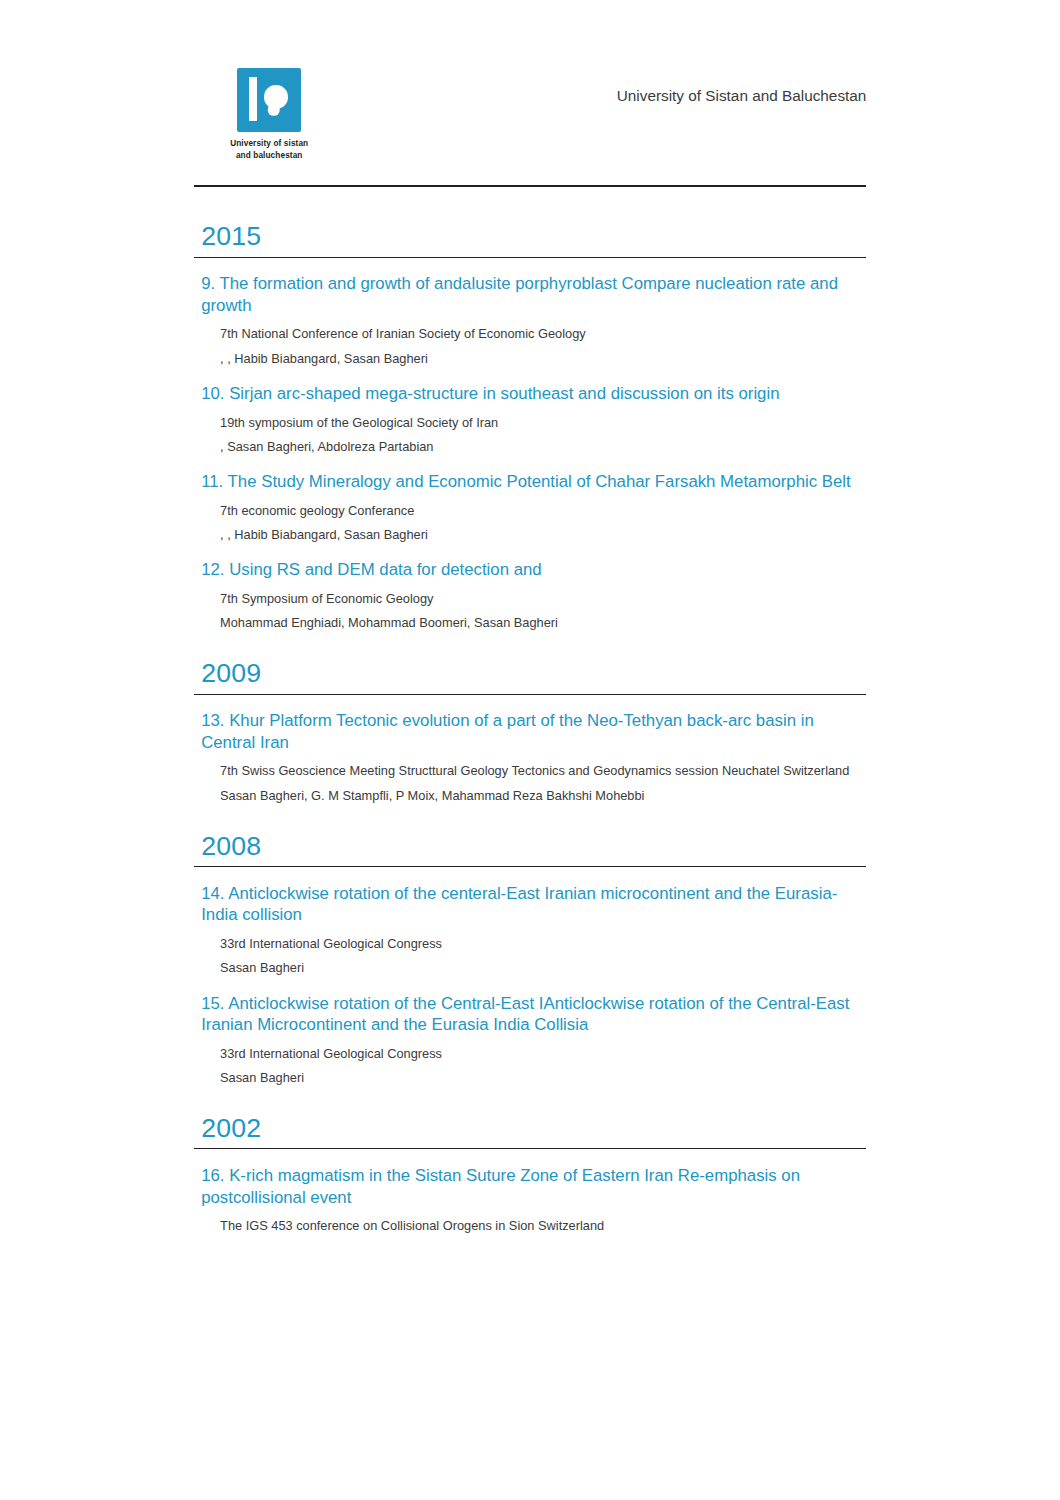University of sistan
and baluchestan
University of Sistan and Baluchestan
2015
9. The formation and growth of andalusite porphyroblast Compare nucleation rate and growth
7th National Conference of Iranian Society of Economic Geology
, , Habib Biabangard, Sasan Bagheri
10. Sirjan arc-shaped mega-structure in southeast and discussion on its origin
19th symposium of the Geological Society of Iran
, Sasan Bagheri, Abdolreza Partabian
11. The Study Mineralogy and Economic Potential of Chahar Farsakh Metamorphic Belt
7th economic geology Conferance
, , Habib Biabangard, Sasan Bagheri
12. Using RS and DEM data for detection and
7th Symposium of Economic Geology
Mohammad Enghiadi, Mohammad Boomeri, Sasan Bagheri
2009
13. Khur Platform Tectonic evolution of a part of the Neo-Tethyan back-arc basin in Central Iran
7th Swiss Geoscience Meeting Structtural Geology Tectonics and Geodynamics session Neuchatel Switzerland
Sasan Bagheri, G. M Stampfli, P Moix, Mahammad Reza Bakhshi Mohebbi
2008
14. Anticlockwise rotation of the centeral-East Iranian microcontinent and the Eurasia-India collision
33rd International Geological Congress
Sasan Bagheri
15. Anticlockwise rotation of the Central-East IAnticlockwise rotation of the Central-East Iranian Microcontinent and the Eurasia India Collisia
33rd International Geological Congress
Sasan Bagheri
2002
16. K-rich magmatism in the Sistan Suture Zone of Eastern Iran Re-emphasis on postcollisional event
The IGS 453 conference on Collisional Orogens in Sion Switzerland